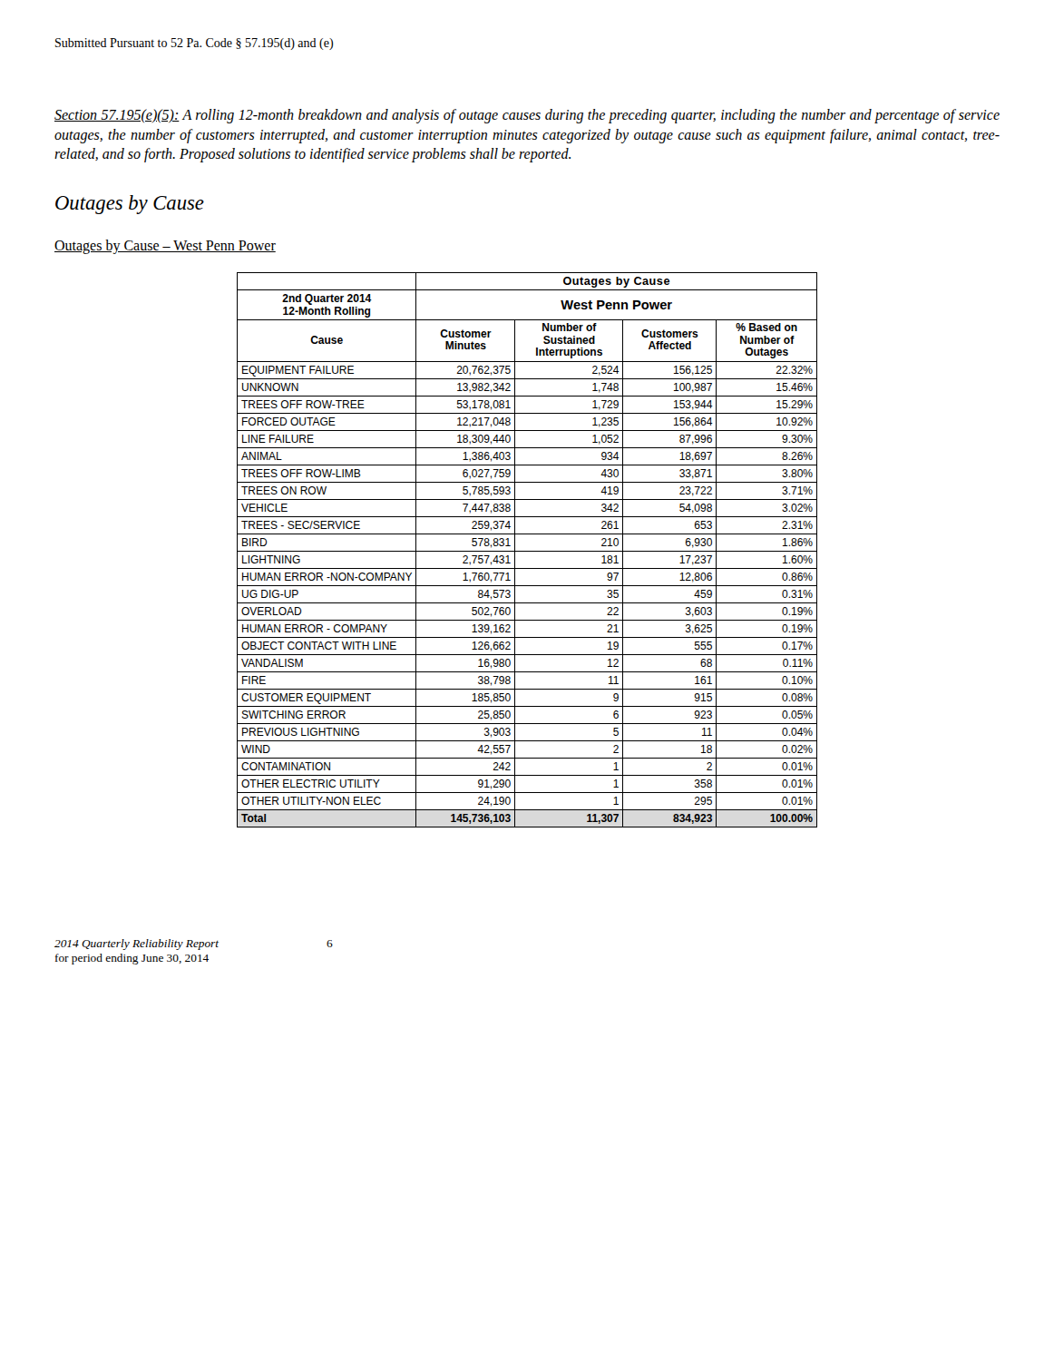Submitted Pursuant to 52 Pa. Code § 57.195(d) and (e)
Section 57.195(e)(5): A rolling 12-month breakdown and analysis of outage causes during the preceding quarter, including the number and percentage of service outages, the number of customers interrupted, and customer interruption minutes categorized by outage cause such as equipment failure, animal contact, tree-related, and so forth. Proposed solutions to identified service problems shall be reported.
Outages by Cause
Outages by Cause – West Penn Power
| | Outages by Cause |
| --- | --- |
| 2nd Quarter 2014 12-Month Rolling | West Penn Power |
| Cause | Customer Minutes | Number of Sustained Interruptions | Customers Affected | % Based on Number of Outages |
| EQUIPMENT FAILURE | 20,762,375 | 2,524 | 156,125 | 22.32% |
| UNKNOWN | 13,982,342 | 1,748 | 100,987 | 15.46% |
| TREES OFF ROW-TREE | 53,178,081 | 1,729 | 153,944 | 15.29% |
| FORCED OUTAGE | 12,217,048 | 1,235 | 156,864 | 10.92% |
| LINE FAILURE | 18,309,440 | 1,052 | 87,996 | 9.30% |
| ANIMAL | 1,386,403 | 934 | 18,697 | 8.26% |
| TREES OFF ROW-LIMB | 6,027,759 | 430 | 33,871 | 3.80% |
| TREES ON ROW | 5,785,593 | 419 | 23,722 | 3.71% |
| VEHICLE | 7,447,838 | 342 | 54,098 | 3.02% |
| TREES - SEC/SERVICE | 259,374 | 261 | 653 | 2.31% |
| BIRD | 578,831 | 210 | 6,930 | 1.86% |
| LIGHTNING | 2,757,431 | 181 | 17,237 | 1.60% |
| HUMAN ERROR -NON-COMPANY | 1,760,771 | 97 | 12,806 | 0.86% |
| UG DIG-UP | 84,573 | 35 | 459 | 0.31% |
| OVERLOAD | 502,760 | 22 | 3,603 | 0.19% |
| HUMAN ERROR - COMPANY | 139,162 | 21 | 3,625 | 0.19% |
| OBJECT CONTACT WITH LINE | 126,662 | 19 | 555 | 0.17% |
| VANDALISM | 16,980 | 12 | 68 | 0.11% |
| FIRE | 38,798 | 11 | 161 | 0.10% |
| CUSTOMER EQUIPMENT | 185,850 | 9 | 915 | 0.08% |
| SWITCHING ERROR | 25,850 | 6 | 923 | 0.05% |
| PREVIOUS LIGHTNING | 3,903 | 5 | 11 | 0.04% |
| WIND | 42,557 | 2 | 18 | 0.02% |
| CONTAMINATION | 242 | 1 | 2 | 0.01% |
| OTHER ELECTRIC UTILITY | 91,290 | 1 | 358 | 0.01% |
| OTHER UTILITY-NON ELEC | 24,190 | 1 | 295 | 0.01% |
| Total | 145,736,103 | 11,307 | 834,923 | 100.00% |
2014 Quarterly Reliability Report6
for period ending June 30, 2014